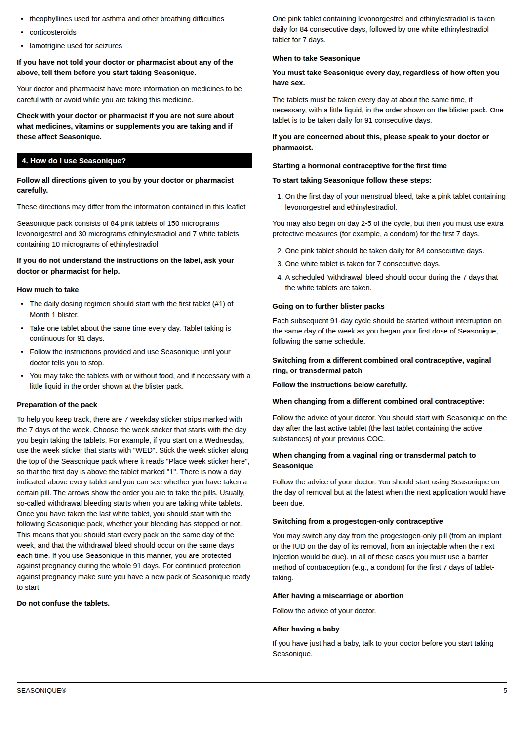theophyllines used for asthma and other breathing difficulties
corticosteroids
lamotrigine used for seizures
If you have not told your doctor or pharmacist about any of the above, tell them before you start taking Seasonique.
Your doctor and pharmacist have more information on medicines to be careful with or avoid while you are taking this medicine.
Check with your doctor or pharmacist if you are not sure about what medicines, vitamins or supplements you are taking and if these affect Seasonique.
4. How do I use Seasonique?
Follow all directions given to you by your doctor or pharmacist carefully.
These directions may differ from the information contained in this leaflet
Seasonique pack consists of 84 pink tablets of 150 micrograms levonorgestrel and 30 micrograms ethinylestradiol and 7 white tablets containing 10 micrograms of ethinylestradiol
If you do not understand the instructions on the label, ask your doctor or pharmacist for help.
How much to take
The daily dosing regimen should start with the first tablet (#1) of Month 1 blister.
Take one tablet about the same time every day. Tablet taking is continuous for 91 days.
Follow the instructions provided and use Seasonique until your doctor tells you to stop.
You may take the tablets with or without food, and if necessary with a little liquid in the order shown at the blister pack.
Preparation of the pack
To help you keep track, there are 7 weekday sticker strips marked with the 7 days of the week. Choose the week sticker that starts with the day you begin taking the tablets. For example, if you start on a Wednesday, use the week sticker that starts with "WED". Stick the week sticker along the top of the Seasonique pack where it reads "Place week sticker here", so that the first day is above the tablet marked "1". There is now a day indicated above every tablet and you can see whether you have taken a certain pill. The arrows show the order you are to take the pills. Usually, so-called withdrawal bleeding starts when you are taking white tablets. Once you have taken the last white tablet, you should start with the following Seasonique pack, whether your bleeding has stopped or not. This means that you should start every pack on the same day of the week, and that the withdrawal bleed should occur on the same days each time. If you use Seasonique in this manner, you are protected against pregnancy during the whole 91 days. For continued protection against pregnancy make sure you have a new pack of Seasonique ready to start.
Do not confuse the tablets.
One pink tablet containing levonorgestrel and ethinylestradiol is taken daily for 84 consecutive days, followed by one white ethinylestradiol tablet for 7 days.
When to take Seasonique
You must take Seasonique every day, regardless of how often you have sex.
The tablets must be taken every day at about the same time, if necessary, with a little liquid, in the order shown on the blister pack. One tablet is to be taken daily for 91 consecutive days.
If you are concerned about this, please speak to your doctor or pharmacist.
Starting a hormonal contraceptive for the first time
To start taking Seasonique follow these steps:
On the first day of your menstrual bleed, take a pink tablet containing levonorgestrel and ethinylestradiol.
You may also begin on day 2-5 of the cycle, but then you must use extra protective measures (for example, a condom) for the first 7 days.
One pink tablet should be taken daily for 84 consecutive days.
One white tablet is taken for 7 consecutive days.
A scheduled 'withdrawal' bleed should occur during the 7 days that the white tablets are taken.
Going on to further blister packs
Each subsequent 91-day cycle should be started without interruption on the same day of the week as you began your first dose of Seasonique, following the same schedule.
Switching from a different combined oral contraceptive, vaginal ring, or transdermal patch
Follow the instructions below carefully.
When changing from a different combined oral contraceptive:
Follow the advice of your doctor. You should start with Seasonique on the day after the last active tablet (the last tablet containing the active substances) of your previous COC.
When changing from a vaginal ring or transdermal patch to Seasonique
Follow the advice of your doctor. You should start using Seasonique on the day of removal but at the latest when the next application would have been due.
Switching from a progestogen-only contraceptive
You may switch any day from the progestogen-only pill (from an implant or the IUD on the day of its removal, from an injectable when the next injection would be due). In all of these cases you must use a barrier method of contraception (e.g., a condom) for the first 7 days of tablet- taking.
After having a miscarriage or abortion
Follow the advice of your doctor.
After having a baby
If you have just had a baby, talk to your doctor before you start taking Seasonique.
SEASONIQUE® 5